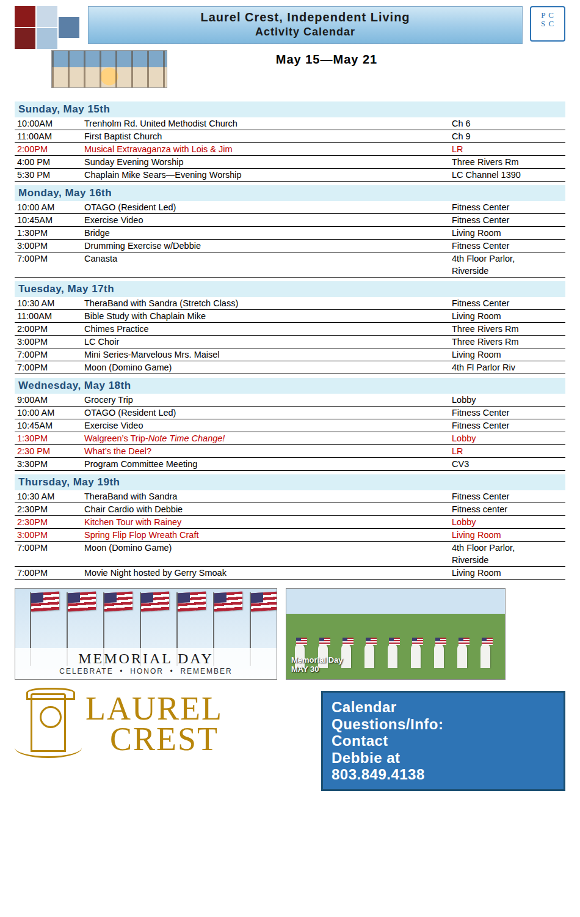P C S C
Laurel Crest, Independent Living
Activity Calendar
May 15—May 21
Sunday, May 15th
| 10:00AM | Trenholm Rd. United Methodist Church | Ch 6 |
| 11:00AM | First Baptist Church | Ch 9 |
| 2:00PM | Musical Extravaganza with Lois & Jim | LR |
| 4:00 PM | Sunday Evening Worship | Three Rivers Rm |
| 5:30 PM | Chaplain Mike Sears—Evening Worship | LC Channel 1390 |
Monday, May 16th
| 10:00 AM | OTAGO (Resident Led) | Fitness Center |
| 10:45AM | Exercise Video | Fitness Center |
| 1:30PM | Bridge | Living Room |
| 3:00PM | Drumming Exercise w/Debbie | Fitness Center |
| 7:00PM | Canasta | 4th Floor Parlor, |
| | | Riverside |
Tuesday, May 17th
| 10:30 AM | TheraBand with Sandra (Stretch Class) | Fitness Center |
| 11:00AM | Bible Study with Chaplain Mike | Living Room |
| 2:00PM | Chimes Practice | Three Rivers Rm |
| 3:00PM | LC Choir | Three Rivers Rm |
| 7:00PM | Mini Series-Marvelous Mrs. Maisel | Living Room |
| 7:00PM | Moon (Domino Game) | 4th Fl Parlor Riv |
Wednesday, May 18th
| 9:00AM | Grocery Trip | Lobby |
| 10:00 AM | OTAGO (Resident Led) | Fitness Center |
| 10:45AM | Exercise Video | Fitness Center |
| 1:30PM | Walgreen’s Trip- Note Time Change! | Lobby |
| 2:30 PM | What’s the Deel? | LR |
| 3:30PM | Program Committee Meeting | CV3 |
Thursday, May 19th
| 10:30 AM | TheraBand with Sandra | Fitness Center |
| 2:30PM | Chair Cardio with Debbie | Fitness center |
| 2:30PM | Kitchen Tour with Rainey | Lobby |
| 3:00PM | Spring Flip Flop Wreath Craft | Living Room |
| 7:00PM | Moon (Domino Game) | 4th Floor Parlor, |
| | | Riverside |
| 7:00PM | Movie Night hosted by Gerry Smoak | Living Room |
MEMORIAL DAY
CELEBRATE • HONOR • REMEMBER
Memorial Day
MAY 30
LAUREL
CREST
Calendar
Questions/Info:
Contact
Debbie at
803.849.4138